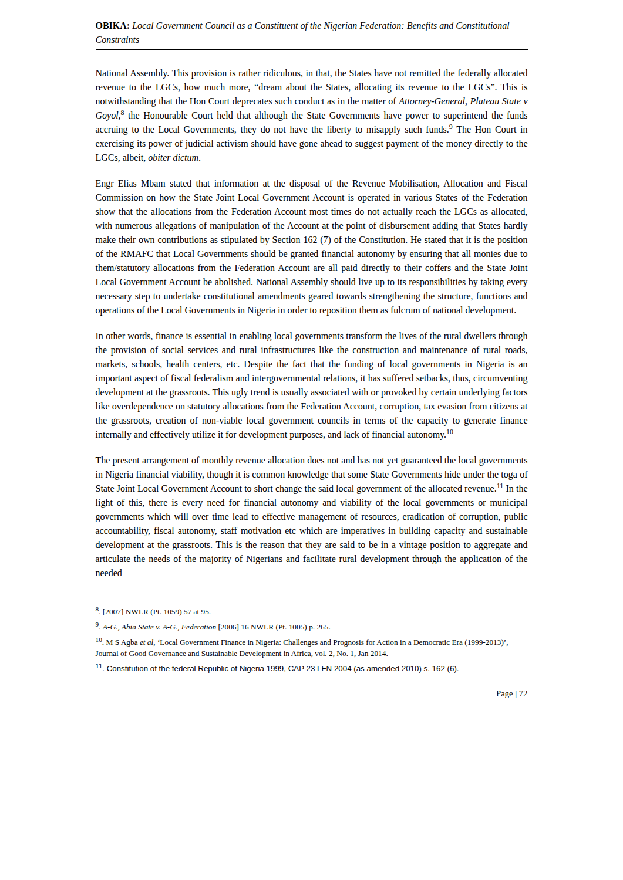OBIKA: Local Government Council as a Constituent of the Nigerian Federation: Benefits and Constitutional Constraints
National Assembly. This provision is rather ridiculous, in that, the States have not remitted the federally allocated revenue to the LGCs, how much more, “dream about the States, allocating its revenue to the LGCs”. This is notwithstanding that the Hon Court deprecates such conduct as in the matter of Attorney-General, Plateau State v Goyol,8 the Honourable Court held that although the State Governments have power to superintend the funds accruing to the Local Governments, they do not have the liberty to misapply such funds.9 The Hon Court in exercising its power of judicial activism should have gone ahead to suggest payment of the money directly to the LGCs, albeit, obiter dictum.
Engr Elias Mbam stated that information at the disposal of the Revenue Mobilisation, Allocation and Fiscal Commission on how the State Joint Local Government Account is operated in various States of the Federation show that the allocations from the Federation Account most times do not actually reach the LGCs as allocated, with numerous allegations of manipulation of the Account at the point of disbursement adding that States hardly make their own contributions as stipulated by Section 162 (7) of the Constitution. He stated that it is the position of the RMAFC that Local Governments should be granted financial autonomy by ensuring that all monies due to them/statutory allocations from the Federation Account are all paid directly to their coffers and the State Joint Local Government Account be abolished. National Assembly should live up to its responsibilities by taking every necessary step to undertake constitutional amendments geared towards strengthening the structure, functions and operations of the Local Governments in Nigeria in order to reposition them as fulcrum of national development.
In other words, finance is essential in enabling local governments transform the lives of the rural dwellers through the provision of social services and rural infrastructures like the construction and maintenance of rural roads, markets, schools, health centers, etc. Despite the fact that the funding of local governments in Nigeria is an important aspect of fiscal federalism and intergovernmental relations, it has suffered setbacks, thus, circumventing development at the grassroots. This ugly trend is usually associated with or provoked by certain underlying factors like overdependence on statutory allocations from the Federation Account, corruption, tax evasion from citizens at the grassroots, creation of non-viable local government councils in terms of the capacity to generate finance internally and effectively utilize it for development purposes, and lack of financial autonomy.10
The present arrangement of monthly revenue allocation does not and has not yet guaranteed the local governments in Nigeria financial viability, though it is common knowledge that some State Governments hide under the toga of State Joint Local Government Account to short change the said local government of the allocated revenue.11 In the light of this, there is every need for financial autonomy and viability of the local governments or municipal governments which will over time lead to effective management of resources, eradication of corruption, public accountability, fiscal autonomy, staff motivation etc which are imperatives in building capacity and sustainable development at the grassroots. This is the reason that they are said to be in a vintage position to aggregate and articulate the needs of the majority of Nigerians and facilitate rural development through the application of the needed
8. [2007] NWLR (Pt. 1059) 57 at 95.
9. A-G., Abia State v. A-G., Federation [2006] 16 NWLR (Pt. 1005) p. 265.
10. M S Agba et al, ‘Local Government Finance in Nigeria: Challenges and Prognosis for Action in a Democratic Era (1999-2013)’, Journal of Good Governance and Sustainable Development in Africa, vol. 2, No. 1, Jan 2014.
11. Constitution of the federal Republic of Nigeria 1999, CAP 23 LFN 2004 (as amended 2010) s. 162 (6).
Page | 72